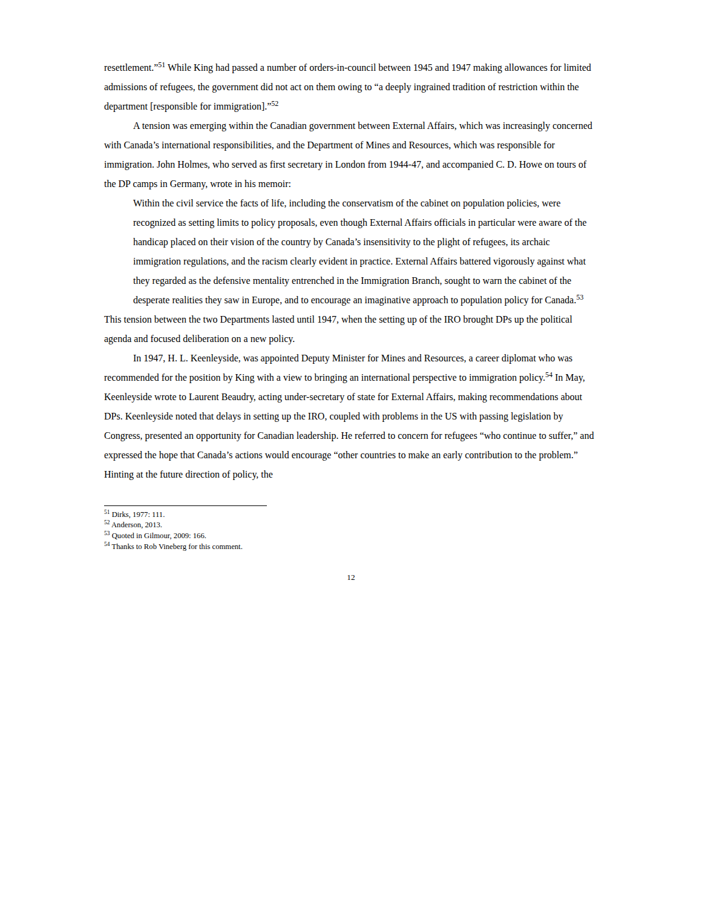resettlement.”51 While King had passed a number of orders-in-council between 1945 and 1947 making allowances for limited admissions of refugees, the government did not act on them owing to “a deeply ingrained tradition of restriction within the department [responsible for immigration].”52
A tension was emerging within the Canadian government between External Affairs, which was increasingly concerned with Canada’s international responsibilities, and the Department of Mines and Resources, which was responsible for immigration. John Holmes, who served as first secretary in London from 1944-47, and accompanied C. D. Howe on tours of the DP camps in Germany, wrote in his memoir:
Within the civil service the facts of life, including the conservatism of the cabinet on population policies, were recognized as setting limits to policy proposals, even though External Affairs officials in particular were aware of the handicap placed on their vision of the country by Canada’s insensitivity to the plight of refugees, its archaic immigration regulations, and the racism clearly evident in practice. External Affairs battered vigorously against what they regarded as the defensive mentality entrenched in the Immigration Branch, sought to warn the cabinet of the desperate realities they saw in Europe, and to encourage an imaginative approach to population policy for Canada.53
This tension between the two Departments lasted until 1947, when the setting up of the IRO brought DPs up the political agenda and focused deliberation on a new policy.
In 1947, H. L. Keenleyside, was appointed Deputy Minister for Mines and Resources, a career diplomat who was recommended for the position by King with a view to bringing an international perspective to immigration policy.54 In May, Keenleyside wrote to Laurent Beaudry, acting under-secretary of state for External Affairs, making recommendations about DPs. Keenleyside noted that delays in setting up the IRO, coupled with problems in the US with passing legislation by Congress, presented an opportunity for Canadian leadership. He referred to concern for refugees “who continue to suffer,” and expressed the hope that Canada’s actions would encourage “other countries to make an early contribution to the problem.” Hinting at the future direction of policy, the
51 Dirks, 1977: 111.
52 Anderson, 2013.
53 Quoted in Gilmour, 2009: 166.
54 Thanks to Rob Vineberg for this comment.
12